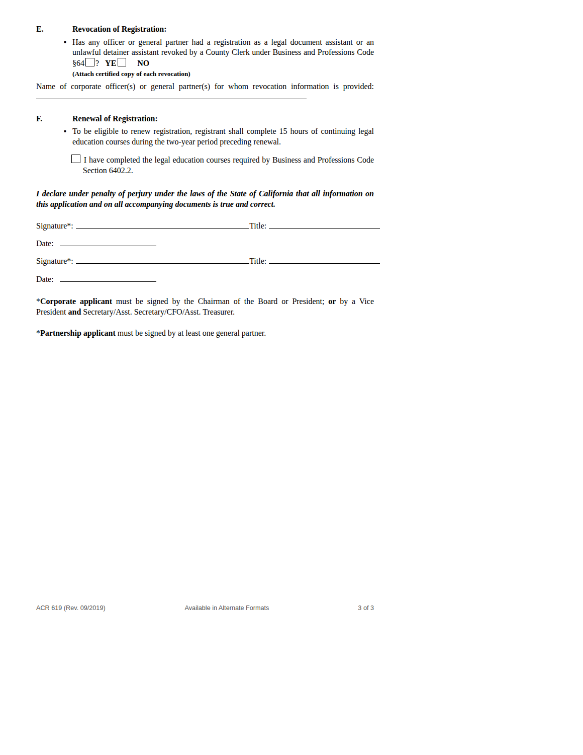E. Revocation of Registration:
Has any officer or general partner had a registration as a legal document assistant or an unlawful detainer assistant revoked by a County Clerk under Business and Professions Code §64 ? YE NO (Attach certified copy of each revocation)
Name of corporate officer(s) or general partner(s) for whom revocation information is provided:
F. Renewal of Registration:
To be eligible to renew registration, registrant shall complete 15 hours of continuing legal education courses during the two-year period preceding renewal.
I have completed the legal education courses required by Business and Professions Code Section 6402.2.
I declare under penalty of perjury under the laws of the State of California that all information on this application and on all accompanying documents is true and correct.
Signature*: Title:
Date:
Signature*: Title:
Date:
*Corporate applicant must be signed by the Chairman of the Board or President; or by a Vice President and Secretary/Asst. Secretary/CFO/Asst. Treasurer.
*Partnership applicant must be signed by at least one general partner.
ACR 619 (Rev. 09/2019) Available in Alternate Formats 3 of 3